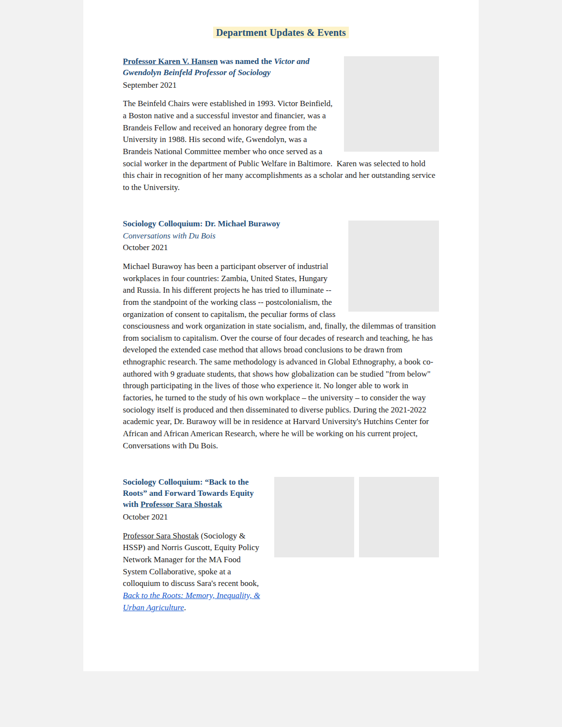Department Updates & Events
Professor Karen V. Hansen was named the Victor and Gwendolyn Beinfeld Professor of Sociology
September 2021
The Beinfeld Chairs were established in 1993. Victor Beinfield, a Boston native and a successful investor and financier, was a Brandeis Fellow and received an honorary degree from the University in 1988. His second wife, Gwendolyn, was a Brandeis National Committee member who once served as a social worker in the department of Public Welfare in Baltimore. Karen was selected to hold this chair in recognition of her many accomplishments as a scholar and her outstanding service to the University.
Sociology Colloquium: Dr. Michael Burawoy
Conversations with Du Bois
October 2021
Michael Burawoy has been a participant observer of industrial workplaces in four countries: Zambia, United States, Hungary and Russia. In his different projects he has tried to illuminate -- from the standpoint of the working class -- postcolonialism, the organization of consent to capitalism, the peculiar forms of class consciousness and work organization in state socialism, and, finally, the dilemmas of transition from socialism to capitalism. Over the course of four decades of research and teaching, he has developed the extended case method that allows broad conclusions to be drawn from ethnographic research. The same methodology is advanced in Global Ethnography, a book co-authored with 9 graduate students, that shows how globalization can be studied "from below" through participating in the lives of those who experience it. No longer able to work in factories, he turned to the study of his own workplace – the university – to consider the way sociology itself is produced and then disseminated to diverse publics. During the 2021-2022 academic year, Dr. Burawoy will be in residence at Harvard University's Hutchins Center for African and African American Research, where he will be working on his current project, Conversations with Du Bois.
Sociology Colloquium: “Back to the Roots” and Forward Towards Equity with Professor Sara Shostak
October 2021
Professor Sara Shostak (Sociology & HSSP) and Norris Guscott, Equity Policy Network Manager for the MA Food System Collaborative, spoke at a colloquium to discuss Sara's recent book, Back to the Roots: Memory, Inequality, & Urban Agriculture.